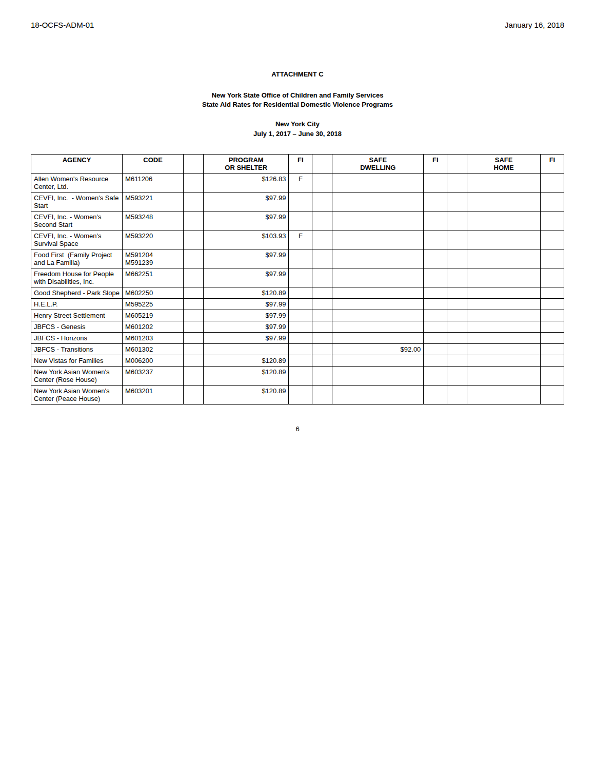18-OCFS-ADM-01
January 16, 2018
ATTACHMENT C
New York State Office of Children and Family Services
State Aid Rates for Residential Domestic Violence Programs
New York City
July 1, 2017 – June 30, 2018
| AGENCY | CODE | | PROGRAM OR SHELTER | FI | | SAFE DWELLING | FI | | SAFE HOME | FI |
| --- | --- | --- | --- | --- | --- | --- | --- | --- | --- | --- |
| Allen Women's Resource Center, Ltd. | M611206 | | $126.83 | F | | | | | | |
| CEVFI, Inc. - Women's Safe Start | M593221 | | $97.99 | | | | | | | |
| CEVFI, Inc. - Women's Second Start | M593248 | | $97.99 | | | | | | | |
| CEVFI, Inc. - Women's Survival Space | M593220 | | $103.93 | F | | | | | | |
| Food First (Family Project and La Familia) | M591204 M591239 | | $97.99 | | | | | | | |
| Freedom House for People with Disabilities, Inc. | M662251 | | $97.99 | | | | | | | |
| Good Shepherd - Park Slope | M602250 | | $120.89 | | | | | | | |
| H.E.L.P. | M595225 | | $97.99 | | | | | | | |
| Henry Street Settlement | M605219 | | $97.99 | | | | | | | |
| JBFCS - Genesis | M601202 | | $97.99 | | | | | | | |
| JBFCS - Horizons | M601203 | | $97.99 | | | | | | | |
| JBFCS - Transitions | M601302 | | | | | $92.00 | | | | |
| New Vistas for Families | M006200 | | $120.89 | | | | | | | |
| New York Asian Women's Center (Rose House) | M603237 | | $120.89 | | | | | | | |
| New York Asian Women's Center (Peace House) | M603201 | | $120.89 | | | | | | | |
6